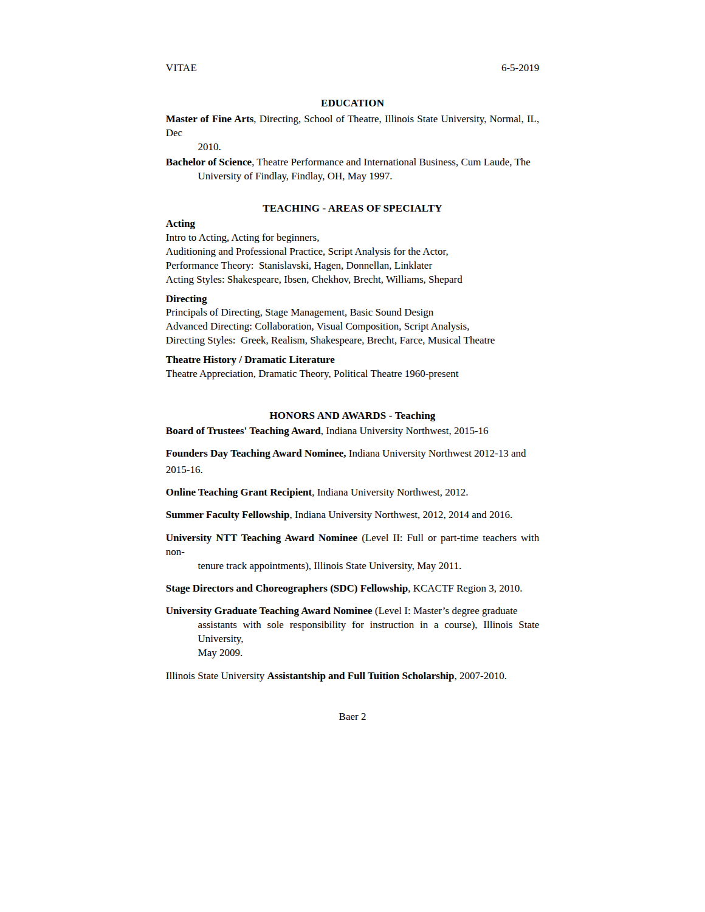VITAE 6-5-2019
EDUCATION
Master of Fine Arts, Directing, School of Theatre, Illinois State University, Normal, IL, Dec 2010.
Bachelor of Science, Theatre Performance and International Business, Cum Laude, The University of Findlay, Findlay, OH, May 1997.
TEACHING - AREAS OF SPECIALTY
Acting
Intro to Acting, Acting for beginners,
Auditioning and Professional Practice, Script Analysis for the Actor,
Performance Theory: Stanislavski, Hagen, Donnellan, Linklater
Acting Styles: Shakespeare, Ibsen, Chekhov, Brecht, Williams, Shepard
Directing
Principals of Directing, Stage Management, Basic Sound Design
Advanced Directing: Collaboration, Visual Composition, Script Analysis,
Directing Styles: Greek, Realism, Shakespeare, Brecht, Farce, Musical Theatre
Theatre History / Dramatic Literature
Theatre Appreciation, Dramatic Theory, Political Theatre 1960-present
HONORS AND AWARDS - Teaching
Board of Trustees' Teaching Award, Indiana University Northwest, 2015-16
Founders Day Teaching Award Nominee, Indiana University Northwest 2012-13 and
2015-16.
Online Teaching Grant Recipient, Indiana University Northwest, 2012.
Summer Faculty Fellowship, Indiana University Northwest, 2012, 2014 and 2016.
University NTT Teaching Award Nominee (Level II: Full or part-time teachers with non- tenure track appointments), Illinois State University, May 2011.
Stage Directors and Choreographers (SDC) Fellowship, KCACTF Region 3, 2010.
University Graduate Teaching Award Nominee (Level I: Master’s degree graduate assistants with sole responsibility for instruction in a course), Illinois State University, May 2009.
Illinois State University Assistantship and Full Tuition Scholarship, 2007-2010.
Baer 2